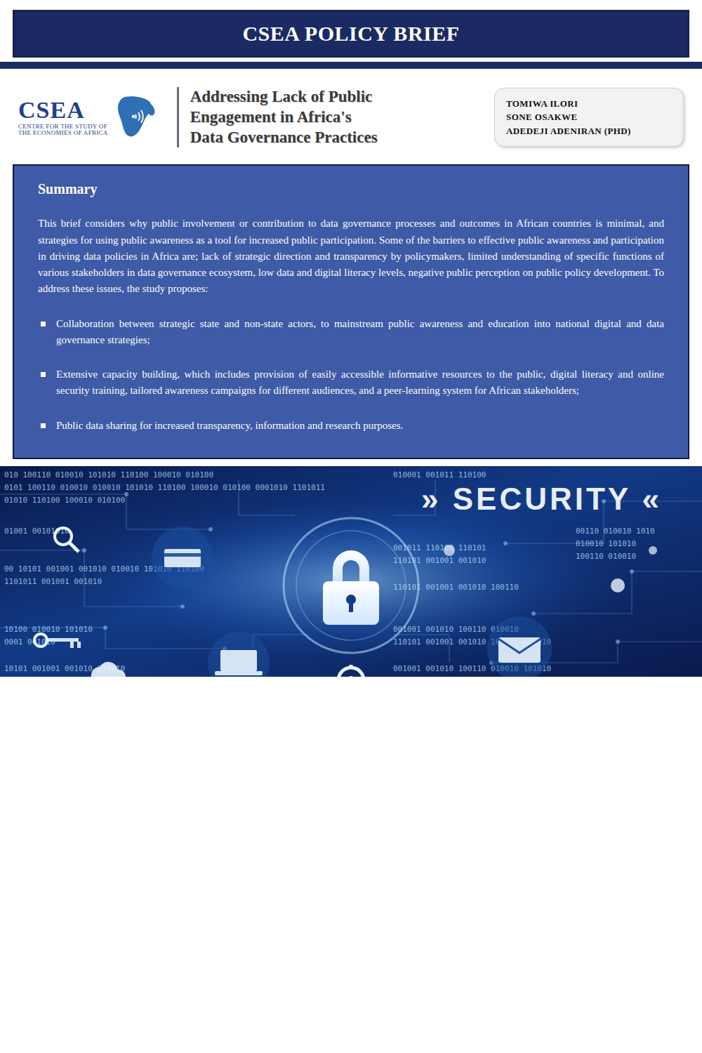CSEA POLICY BRIEF
CSEA Centre for the Study of
the Economies of Africa
Addressing Lack of Public
Engagement in Africa's
Data Governance Practices
TOMIWA ILORI
SONE OSAKWE
ADEDEJI ADENIRAN (PHD)
Summary
This brief considers why public involvement or contribution to data governance processes and outcomes in African countries is minimal, and strategies for using public awareness as a tool for increased public participation. Some of the barriers to effective public awareness and participation in driving data policies in Africa are; lack of strategic direction and transparency by policymakers, limited understanding of specific functions of various stakeholders in data governance ecosystem, low data and digital literacy levels, negative public perception on public policy development. To address these issues, the study proposes:
Collaboration between strategic state and non-state actors, to mainstream public awareness and education into national digital and data governance strategies;
Extensive capacity building, which includes provision of easily accessible informative resources to the public, digital literacy and online security training, tailored awareness campaigns for different audiences, and a peer-learning system for African stakeholders;
Public data sharing for increased transparency, information and research purposes.
010 100110 010010 101010 110100 100010 010100 0101 100110 010010 010010 101010 110100 100010 010100 0001010 1101011 01010 110100 100010 010100 01001 00101010 00 10101 001001 001010 010010 101010 110100 1101011 001001 001010 10100 010010 101010 0001 001010 10101 001001 001010 010010 010001 001011 110100 001011 110100 110101 110101 001001 001010 110101 001001 001010 100110 001001 001010 100110 010010 110101 001001 001010 100110 010010 001001 001010 100110 010010 101010 00110 010010 1010 010010 101010 100110 010010 » SECURITY «